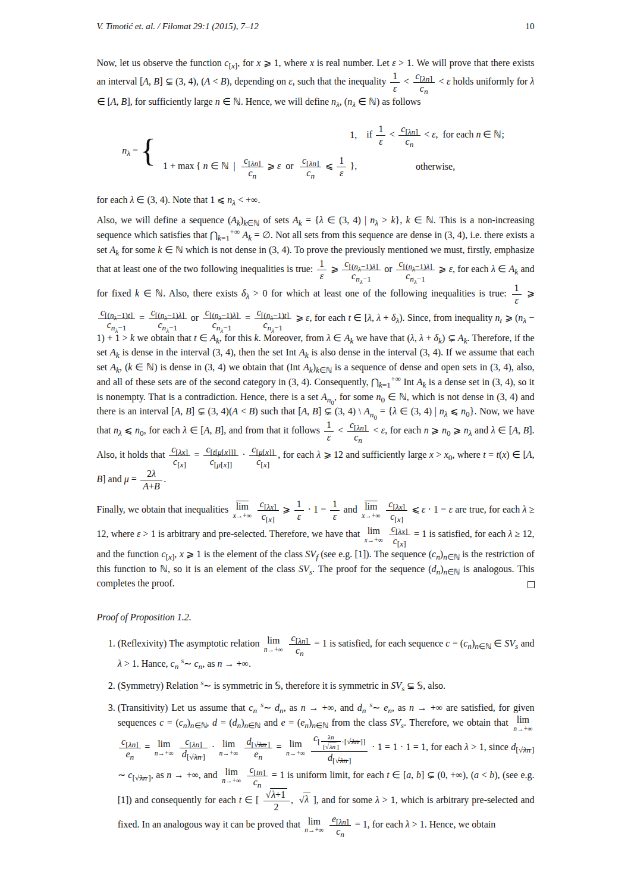V. Timotić et. al. / Filomat 29:1 (2015), 7–12 10
Now, let us observe the function c[x], for x ⩾ 1, where x is real number. Let ε > 1. We will prove that there exists an interval [A, B] ⊊ (3, 4), (A < B), depending on ε, such that the inequality 1 ε < c[λn] cn < ε holds uniformly for λ ∈ [A, B], for sufficiently large n ∈ ℕ. Hence, we will define nλ, (nλ ∈ ℕ) as follows
nλ = {
| 1, | if 1 ε < c [ λn ] c n < ε , for each n ∈ ℕ; |
| 1 + max { n ∈ ℕ / c [ λn ] c n ⩾ ε or c [ λn ] c n ⩽ 1 ε }, | otherwise, |
for each λ ∈ (3, 4). Note that 1 ⩽ nλ < +∞.
Also, we will define a sequence (Ak)k∈ℕ of sets Ak = {λ ∈ (3, 4) | nλ > k}, k ∈ ℕ. This is a non-increasing sequence which satisfies that ⋂k=1+∞ Ak = ∅. Not all sets from this sequence are dense in (3, 4), i.e. there exists a set Ak for some k ∈ ℕ which is not dense in (3, 4). To prove the previously mentioned we must, firstly, emphasize that at least one of the two following inequalities is true: 1 ε ⩾ c[(nλ−1)λ] cnλ−1 or c[(nλ−1)λ] cnλ−1 ⩾ ε, for each λ ∈ Ak and for fixed k ∈ ℕ. Also, there exists δλ > 0 for which at least one of the following inequalities is true: 1 ε ⩾ c[(nλ−1)t] cnλ−1 = c[(nλ−1)λ] cnλ−1 or c[(nλ−1)λ] cnλ−1 = c[(nλ−1)t] cnλ−1 ⩾ ε, for each t ∈ [λ, λ + δλ). Since, from inequality nt ⩾ (nλ − 1) + 1 > k we obtain that t ∈ Ak, for this k. Moreover, from λ ∈ Ak we have that (λ, λ + δk) ⊊ Ak. Therefore, if the set Ak is dense in the interval (3, 4), then the set Int Ak is also dense in the interval (3, 4). If we assume that each set Ak, (k ∈ ℕ) is dense in (3, 4) we obtain that (Int Ak)k∈ℕ is a sequence of dense and open sets in (3, 4), also, and all of these sets are of the second category in (3, 4). Consequently, ⋂k=1+∞ Int Ak is a dense set in (3, 4), so it is nonempty. That is a contradiction. Hence, there is a set An0, for some n0 ∈ ℕ, which is not dense in (3, 4) and there is an interval [A, B] ⊊ (3, 4)(A < B) such that [A, B] ⊊ (3, 4) \ An0 = {λ ∈ (3, 4) | nλ ⩽ n0}. Now, we have that nλ ⩽ n0, for each λ ∈ [A, B], and from that it follows 1 ε < c[λn] cn < ε, for each n ⩾ n0 ⩾ nλ and λ ∈ [A, B]. Also, it holds that c[λx] c[x] = c[t[μ[x]]] c[μ[x]] · c[μ[x]] c[x], for each λ ⩾ 12 and sufficiently large x > x0, where t = t(x) ∈ [A, B] and μ = 2λ A+B.
Finally, we obtain that inequalities lim x→+∞ c[λx] c[x] ⩾ 1 ε · 1 = 1 ε and lim x→+∞ c[λx] c[x] ⩽ ε · 1 = ε are true, for each λ ≥ 12, where ε > 1 is arbitrary and pre-selected. Therefore, we have that lim x→+∞ c[λx] c[x] = 1 is satisfied, for each λ ≥ 12, and the function c[x], x ⩾ 1 is the element of the class SVf (see e.g. [1]). The sequence (cn)n∈ℕ is the restriction of this function to ℕ, so it is an element of the class SVs. The proof for the sequence (dn)n∈ℕ is analogous. This completes the proof.
Proof of Proposition 1.2.
(Reflexivity) The asymptotic relation lim n→+∞ c[λn] cn = 1 is satisfied, for each sequence c = (cn)n∈ℕ ∈ SVs and λ > 1. Hance, cn s∼ cn, as n → +∞.
(Symmetry) Relation s∼ is symmetric in 𝕊, therefore it is symmetric in SVs ⊊ 𝕊, also.
(Transitivity) Let us assume that cn s∼ dn, as n → +∞, and dn s∼ en, as n → +∞ are satisfied, for given sequences c = (cn)n∈ℕ, d = (dn)n∈ℕ and e = (en)n∈ℕ from the class SVs. Therefore, we obtain that lim n→+∞ c[λn] en = lim n→+∞ c[λn] d[√λn] · lim n→+∞ d[√λn] en = lim n→+∞ c[λn[√λn]·[√λn]] d[√λn] · 1 = 1 · 1 = 1, for each λ > 1, since d[√λn] ∼ c[√λn], as n → +∞, and lim n→+∞ c[tn] cn = 1 is uniform limit, for each t ∈ [a, b] ⊊ (0, +∞), (a < b), (see e.g. [1]) and consequently for each t ∈ [ √λ+12, √λ ], and for some λ > 1, which is arbitrary pre-selected and fixed. In an analogous way it can be proved that lim n→+∞ e[λn] cn = 1, for each λ > 1. Hence, we obtain